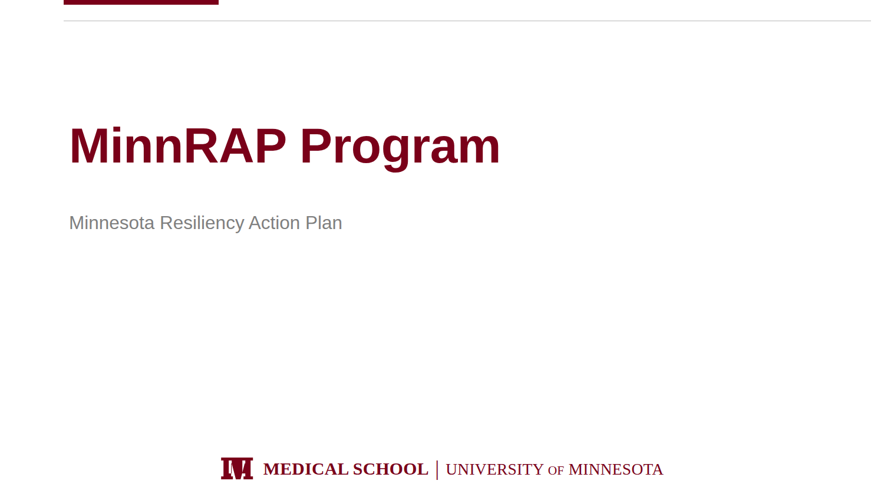MinnRAP Program
Minnesota Resiliency Action Plan
Medical School | University of Minnesota